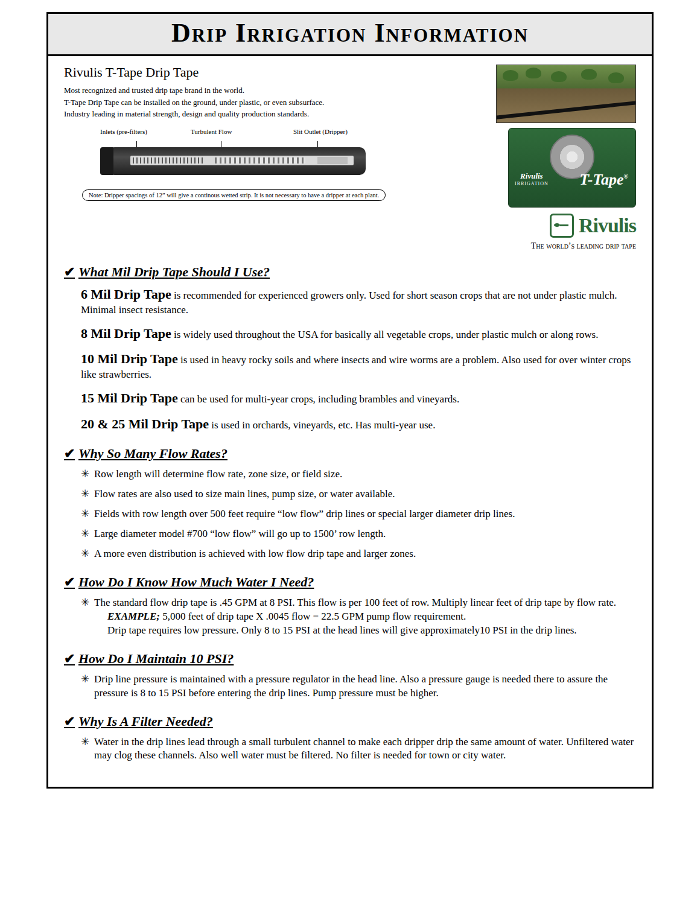Drip Irrigation Information
Rivulis T-Tape Drip Tape
Most recognized and trusted drip tape brand in the world.
T-Tape Drip Tape can be installed on the ground, under plastic, or even subsurface.
Industry leading in material strength, design and quality production standards.
Inlets (pre-filters) Turbulent Flow Slit Outlet (Dripper)
Note: Dripper spacings of 12” will give a continous wetted strip. It is not necessary to have a dripper at each plant.
RivulisIRRIGATION
T-Tape®
Rivulis
The world’s leading drip tape
What Mil Drip Tape Should I Use?
6 Mil Drip Tape is recommended for experienced growers only. Used for short season crops that are not under plastic mulch. Minimal insect resistance.
8 Mil Drip Tape is widely used throughout the USA for basically all vegetable crops, under plastic mulch or along rows.
10 Mil Drip Tape is used in heavy rocky soils and where insects and wire worms are a problem. Also used for over winter crops like strawberries.
15 Mil Drip Tape can be used for multi-year crops, including brambles and vineyards.
20 & 25 Mil Drip Tape is used in orchards, vineyards, etc. Has multi-year use.
Why So Many Flow Rates?
Row length will determine flow rate, zone size, or field size.
Flow rates are also used to size main lines, pump size, or water available.
Fields with row length over 500 feet require “low flow” drip lines or special larger diameter drip lines.
Large diameter model #700 “low flow” will go up to 1500’ row length.
A more even distribution is achieved with low flow drip tape and larger zones.
How Do I Know How Much Water I Need?
The standard flow drip tape is .45 GPM at 8 PSI. This flow is per 100 feet of row. Multiply linear feet of drip tape by flow rate.
EXAMPLE; 5,000 feet of drip tape X .0045 flow = 22.5 GPM pump flow requirement.
Drip tape requires low pressure. Only 8 to 15 PSI at the head lines will give approximately10 PSI in the drip lines.
How Do I Maintain 10 PSI?
Drip line pressure is maintained with a pressure regulator in the head line. Also a pressure gauge is needed there to assure the pressure is 8 to 15 PSI before entering the drip lines. Pump pressure must be higher.
Why Is A Filter Needed?
Water in the drip lines lead through a small turbulent channel to make each dripper drip the same amount of water. Unfiltered water may clog these channels. Also well water must be filtered. No filter is needed for town or city water.